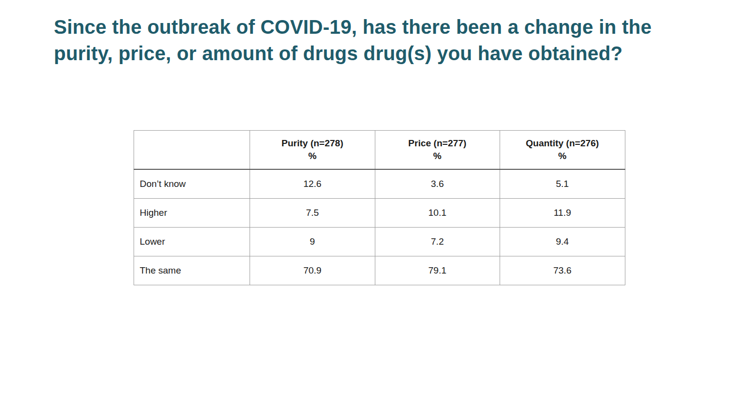Since the outbreak of COVID-19, has there been a change in the purity, price, or amount of drugs drug(s) you have obtained?
| | Purity (n=278) % | Price (n=277) % | Quantity (n=276) % |
| --- | --- | --- | --- |
| Don’t know | 12.6 | 3.6 | 5.1 |
| Higher | 7.5 | 10.1 | 11.9 |
| Lower | 9 | 7.2 | 9.4 |
| The same | 70.9 | 79.1 | 73.6 |